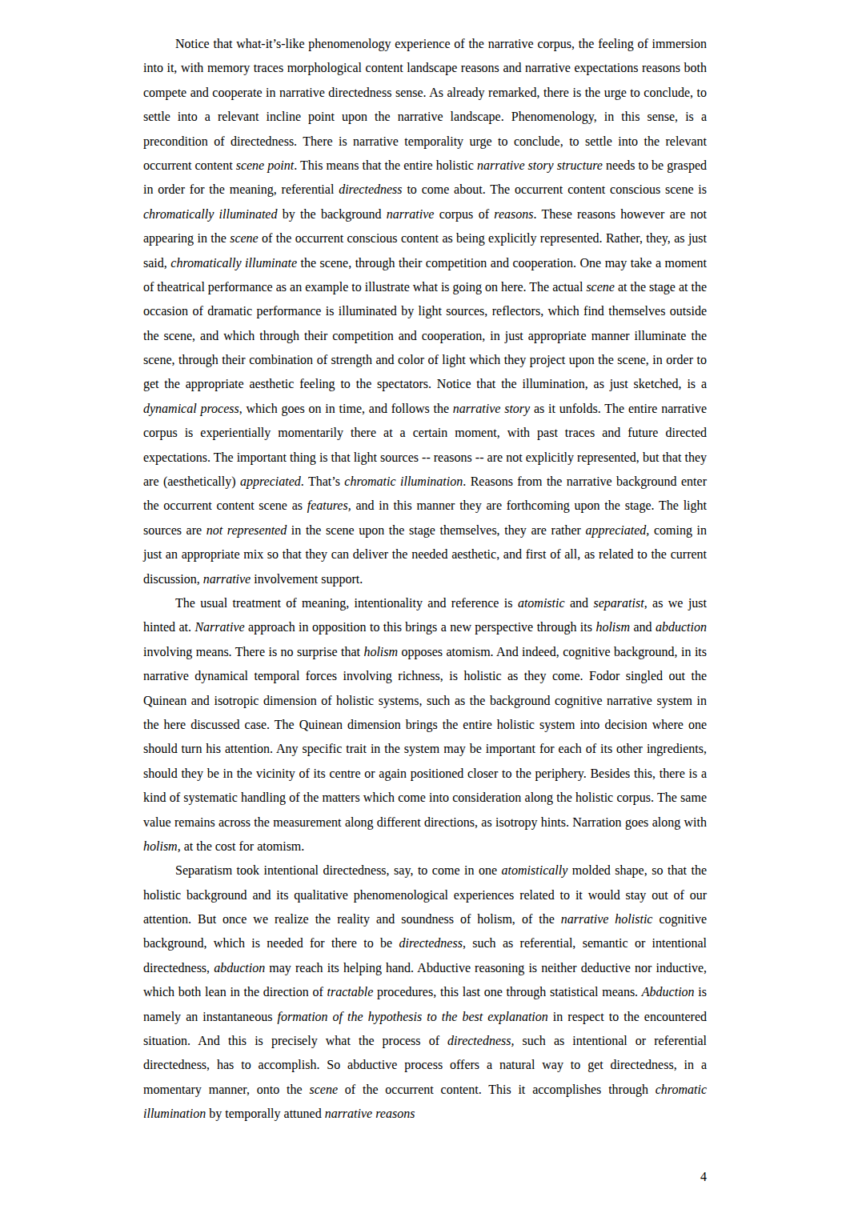Notice that what-it’s-like phenomenology experience of the narrative corpus, the feeling of immersion into it, with memory traces morphological content landscape reasons and narrative expectations reasons both compete and cooperate in narrative directedness sense. As already remarked, there is the urge to conclude, to settle into a relevant incline point upon the narrative landscape. Phenomenology, in this sense, is a precondition of directedness. There is narrative temporality urge to conclude, to settle into the relevant occurrent content scene point. This means that the entire holistic narrative story structure needs to be grasped in order for the meaning, referential directedness to come about. The occurrent content conscious scene is chromatically illuminated by the background narrative corpus of reasons. These reasons however are not appearing in the scene of the occurrent conscious content as being explicitly represented. Rather, they, as just said, chromatically illuminate the scene, through their competition and cooperation. One may take a moment of theatrical performance as an example to illustrate what is going on here. The actual scene at the stage at the occasion of dramatic performance is illuminated by light sources, reflectors, which find themselves outside the scene, and which through their competition and cooperation, in just appropriate manner illuminate the scene, through their combination of strength and color of light which they project upon the scene, in order to get the appropriate aesthetic feeling to the spectators. Notice that the illumination, as just sketched, is a dynamical process, which goes on in time, and follows the narrative story as it unfolds. The entire narrative corpus is experientially momentarily there at a certain moment, with past traces and future directed expectations. The important thing is that light sources -- reasons -- are not explicitly represented, but that they are (aesthetically) appreciated. That’s chromatic illumination. Reasons from the narrative background enter the occurrent content scene as features, and in this manner they are forthcoming upon the stage. The light sources are not represented in the scene upon the stage themselves, they are rather appreciated, coming in just an appropriate mix so that they can deliver the needed aesthetic, and first of all, as related to the current discussion, narrative involvement support.
The usual treatment of meaning, intentionality and reference is atomistic and separatist, as we just hinted at. Narrative approach in opposition to this brings a new perspective through its holism and abduction involving means. There is no surprise that holism opposes atomism. And indeed, cognitive background, in its narrative dynamical temporal forces involving richness, is holistic as they come. Fodor singled out the Quinean and isotropic dimension of holistic systems, such as the background cognitive narrative system in the here discussed case. The Quinean dimension brings the entire holistic system into decision where one should turn his attention. Any specific trait in the system may be important for each of its other ingredients, should they be in the vicinity of its centre or again positioned closer to the periphery. Besides this, there is a kind of systematic handling of the matters which come into consideration along the holistic corpus. The same value remains across the measurement along different directions, as isotropy hints. Narration goes along with holism, at the cost for atomism.
Separatism took intentional directedness, say, to come in one atomistically molded shape, so that the holistic background and its qualitative phenomenological experiences related to it would stay out of our attention. But once we realize the reality and soundness of holism, of the narrative holistic cognitive background, which is needed for there to be directedness, such as referential, semantic or intentional directedness, abduction may reach its helping hand. Abductive reasoning is neither deductive nor inductive, which both lean in the direction of tractable procedures, this last one through statistical means. Abduction is namely an instantaneous formation of the hypothesis to the best explanation in respect to the encountered situation. And this is precisely what the process of directedness, such as intentional or referential directedness, has to accomplish. So abductive process offers a natural way to get directedness, in a momentary manner, onto the scene of the occurrent content. This it accomplishes through chromatic illumination by temporally attuned narrative reasons
4